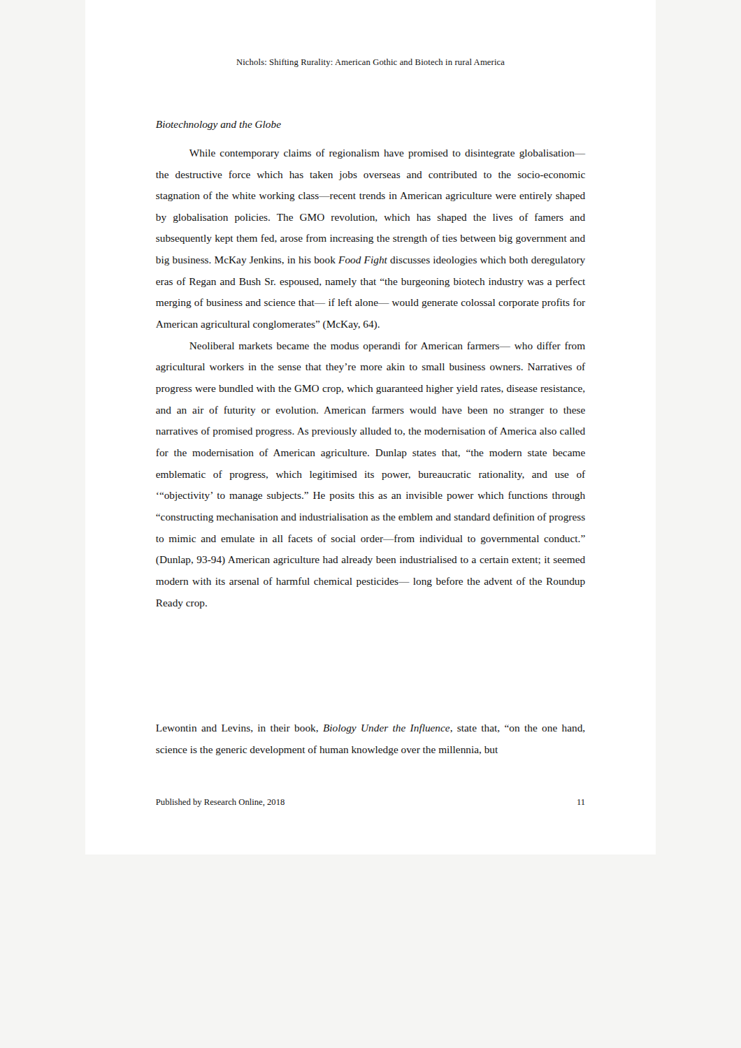Nichols: Shifting Rurality: American Gothic and Biotech in rural America
Biotechnology and the Globe
While contemporary claims of regionalism have promised to disintegrate globalisation— the destructive force which has taken jobs overseas and contributed to the socio-economic stagnation of the white working class—recent trends in American agriculture were entirely shaped by globalisation policies. The GMO revolution, which has shaped the lives of famers and subsequently kept them fed, arose from increasing the strength of ties between big government and big business. McKay Jenkins, in his book Food Fight discusses ideologies which both deregulatory eras of Regan and Bush Sr. espoused, namely that “the burgeoning biotech industry was a perfect merging of business and science that— if left alone— would generate colossal corporate profits for American agricultural conglomerates” (McKay, 64).
Neoliberal markets became the modus operandi for American farmers— who differ from agricultural workers in the sense that they’re more akin to small business owners. Narratives of progress were bundled with the GMO crop, which guaranteed higher yield rates, disease resistance, and an air of futurity or evolution. American farmers would have been no stranger to these narratives of promised progress. As previously alluded to, the modernisation of America also called for the modernisation of American agriculture. Dunlap states that, “the modern state became emblematic of progress, which legitimised its power, bureaucratic rationality, and use of ‘“objectivity’ to manage subjects.” He posits this as an invisible power which functions through “constructing mechanisation and industrialisation as the emblem and standard definition of progress to mimic and emulate in all facets of social order—from individual to governmental conduct.” (Dunlap, 93-94) American agriculture had already been industrialised to a certain extent; it seemed modern with its arsenal of harmful chemical pesticides— long before the advent of the Roundup Ready crop.
Lewontin and Levins, in their book, Biology Under the Influence, state that, “on the one hand, science is the generic development of human knowledge over the millennia, but
Published by Research Online, 2018
11